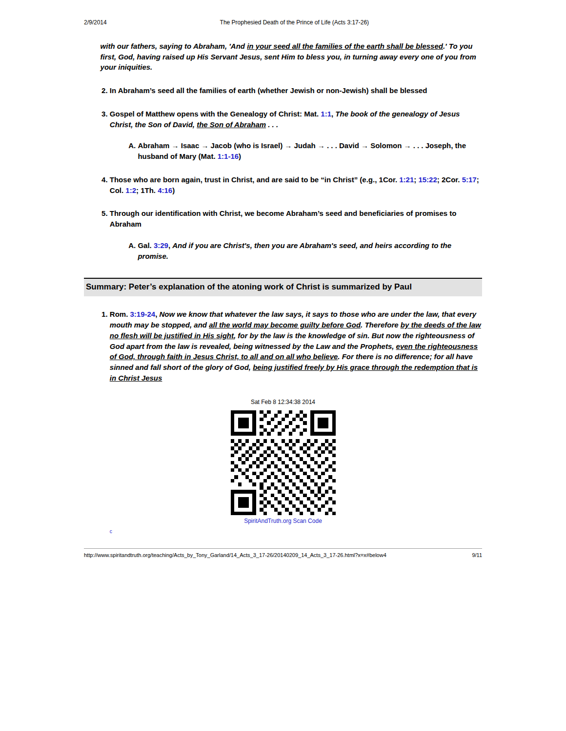2/9/2014 The Prophesied Death of the Prince of Life (Acts 3:17-26)
with our fathers, saying to Abraham, 'And in your seed all the families of the earth shall be blessed.' To you first, God, having raised up His Servant Jesus, sent Him to bless you, in turning away every one of you from your iniquities.
In Abraham’s seed all the families of earth (whether Jewish or non-Jewish) shall be blessed
Gospel of Matthew opens with the Genealogy of Christ: Mat. 1:1, The book of the genealogy of Jesus Christ, the Son of David, the Son of Abraham . . .
Abraham → Isaac → Jacob (who is Israel) → Judah → . . . David → Solomon → . . . Joseph, the husband of Mary (Mat. 1:1-16)
Those who are born again, trust in Christ, and are said to be “in Christ” (e.g., 1Cor. 1:21; 15:22; 2Cor. 5:17; Col. 1:2; 1Th. 4:16)
Through our identification with Christ, we become Abraham’s seed and beneficiaries of promises to Abraham
Gal. 3:29, And if you are Christ's, then you are Abraham's seed, and heirs according to the promise.
Summary: Peter’s explanation of the atoning work of Christ is summarized by Paul
Rom. 3:19-24, Now we know that whatever the law says, it says to those who are under the law, that every mouth may be stopped, and all the world may become guilty before God. Therefore by the deeds of the law no flesh will be justified in His sight, for by the law is the knowledge of sin. But now the righteousness of God apart from the law is revealed, being witnessed by the Law and the Prophets, even the righteousness of God, through faith in Jesus Christ, to all and on all who believe. For there is no difference; for all have sinned and fall short of the glory of God, being justified freely by His grace through the redemption that is in Christ Jesus
Sat Feb 8 12:34:38 2014
SpiritAndTruth.org Scan Code
c
http://www.spiritandtruth.org/teaching/Acts_by_Tony_Garland/14_Acts_3_17-26/20140209_14_Acts_3_17-26.html?x=x#below4 9/11